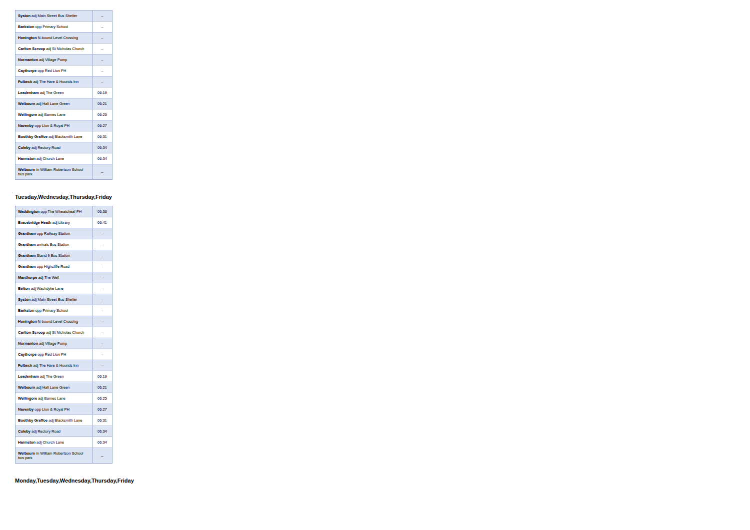| Syston adj Main Street Bus Shelter | -- |
| Barkston opp Primary School | -- |
| Honington N-bound Level Crossing | -- |
| Carlton Scroop adj St Nicholas Church | -- |
| Normanton adj Village Pump | -- |
| Caythorpe opp Red Lion PH | -- |
| Fulbeck adj The Hare & Hounds Inn | -- |
| Leadenham adj The Green | 06:19 |
| Welbourn adj Hall Lane Green | 06:21 |
| Wellingore adj Barnes Lane | 06:25 |
| Navenby opp Lion & Royal PH | 06:27 |
| Boothby Graffoe adj Blacksmith Lane | 06:31 |
| Coleby adj Rectory Road | 06:34 |
| Harmston adj Church Lane | 06:34 |
| Welbourn in William Robertson School bus park | -- |
Tuesday,Wednesday,Thursday,Friday
| Waddington opp The Wheatsheaf PH | 06:36 |
| Bracebridge Heath adj Library | 06:41 |
| Grantham opp Railway Station | -- |
| Grantham arrivals Bus Station | -- |
| Grantham Stand 9 Bus Station | -- |
| Grantham opp Highcliffe Road | -- |
| Manthorpe adj The Well | -- |
| Belton adj Washdyke Lane | -- |
| Syston adj Main Street Bus Shelter | -- |
| Barkston opp Primary School | -- |
| Honington N-bound Level Crossing | -- |
| Carlton Scroop adj St Nicholas Church | -- |
| Normanton adj Village Pump | -- |
| Caythorpe opp Red Lion PH | -- |
| Fulbeck adj The Hare & Hounds Inn | -- |
| Leadenham adj The Green | 06:19 |
| Welbourn adj Hall Lane Green | 06:21 |
| Wellingore adj Barnes Lane | 06:25 |
| Navenby opp Lion & Royal PH | 06:27 |
| Boothby Graffoe adj Blacksmith Lane | 06:31 |
| Coleby adj Rectory Road | 06:34 |
| Harmston adj Church Lane | 06:34 |
| Welbourn in William Robertson School bus park | -- |
Monday,Tuesday,Wednesday,Thursday,Friday